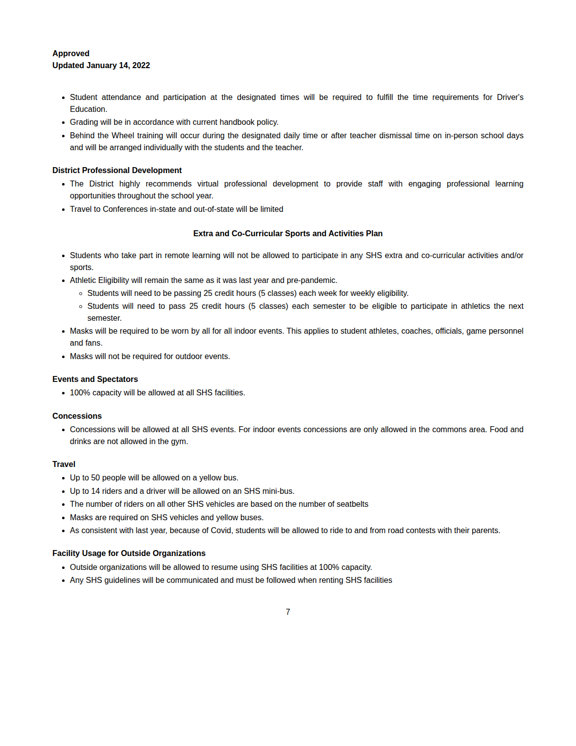Approved
Updated January 14, 2022
Student attendance and participation at the designated times will be required to fulfill the time requirements for Driver's Education.
Grading will be in accordance with current handbook policy.
Behind the Wheel training will occur during the designated daily time or after teacher dismissal time on in-person school days and will be arranged individually with the students and the teacher.
District Professional Development
The District highly recommends virtual professional development to provide staff with engaging professional learning opportunities throughout the school year.
Travel to Conferences in-state and out-of-state will be limited
Extra and Co-Curricular Sports and Activities Plan
Students who take part in remote learning will not be allowed to participate in any SHS extra and co-curricular activities and/or sports.
Athletic Eligibility will remain the same as it was last year and pre-pandemic.
Students will need to be passing 25 credit hours (5 classes) each week for weekly eligibility.
Students will need to pass 25 credit hours (5 classes) each semester to be eligible to participate in athletics the next semester.
Masks will be required to be worn by all for all indoor events. This applies to student athletes, coaches, officials, game personnel and fans.
Masks will not be required for outdoor events.
Events and Spectators
100% capacity will be allowed at all SHS facilities.
Concessions
Concessions will be allowed at all SHS events. For indoor events concessions are only allowed in the commons area. Food and drinks are not allowed in the gym.
Travel
Up to 50 people will be allowed on a yellow bus.
Up to 14 riders and a driver will be allowed on an SHS mini-bus.
The number of riders on all other SHS vehicles are based on the number of seatbelts
Masks are required on SHS vehicles and yellow buses.
As consistent with last year, because of Covid, students will be allowed to ride to and from road contests with their parents.
Facility Usage for Outside Organizations
Outside organizations will be allowed to resume using SHS facilities at 100% capacity.
Any SHS guidelines will be communicated and must be followed when renting SHS facilities
7